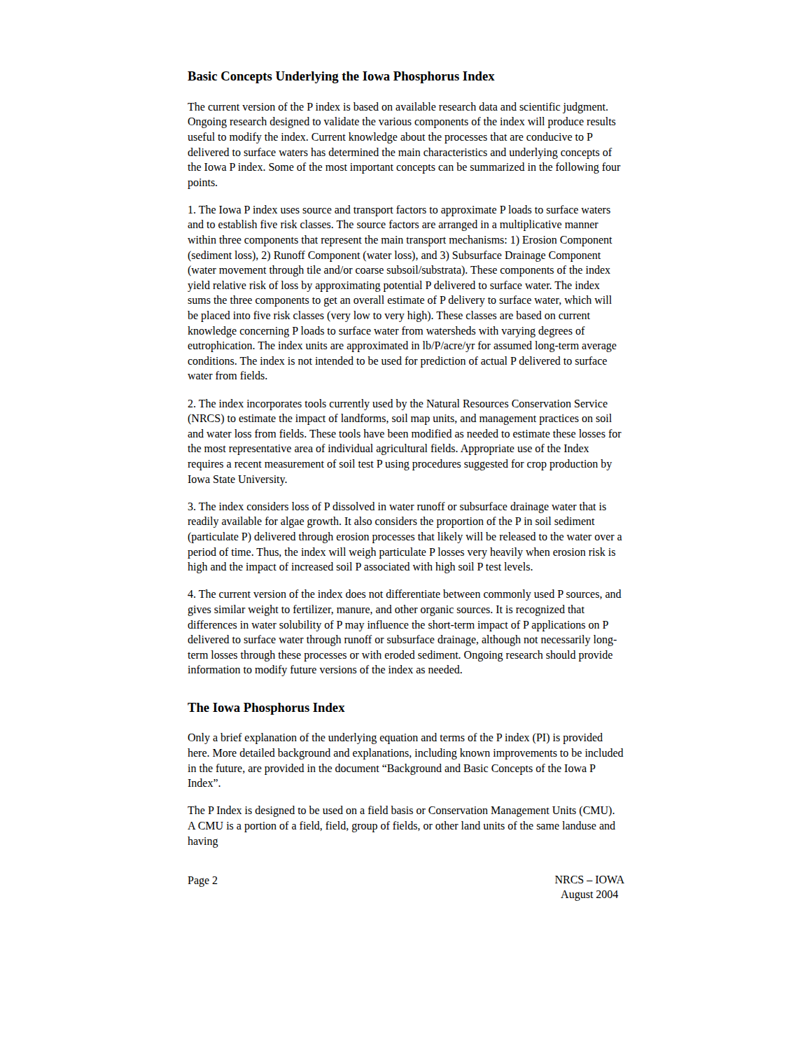Basic Concepts Underlying the Iowa Phosphorus Index
The current version of the P index is based on available research data and scientific judgment. Ongoing research designed to validate the various components of the index will produce results useful to modify the index. Current knowledge about the processes that are conducive to P delivered to surface waters has determined the main characteristics and underlying concepts of the Iowa P index. Some of the most important concepts can be summarized in the following four points.
1. The Iowa P index uses source and transport factors to approximate P loads to surface waters and to establish five risk classes. The source factors are arranged in a multiplicative manner within three components that represent the main transport mechanisms: 1) Erosion Component (sediment loss), 2) Runoff Component (water loss), and 3) Subsurface Drainage Component (water movement through tile and/or coarse subsoil/substrata). These components of the index yield relative risk of loss by approximating potential P delivered to surface water. The index sums the three components to get an overall estimate of P delivery to surface water, which will be placed into five risk classes (very low to very high). These classes are based on current knowledge concerning P loads to surface water from watersheds with varying degrees of eutrophication. The index units are approximated in lb/P/acre/yr for assumed long-term average conditions. The index is not intended to be used for prediction of actual P delivered to surface water from fields.
2. The index incorporates tools currently used by the Natural Resources Conservation Service (NRCS) to estimate the impact of landforms, soil map units, and management practices on soil and water loss from fields. These tools have been modified as needed to estimate these losses for the most representative area of individual agricultural fields. Appropriate use of the Index requires a recent measurement of soil test P using procedures suggested for crop production by Iowa State University.
3. The index considers loss of P dissolved in water runoff or subsurface drainage water that is readily available for algae growth. It also considers the proportion of the P in soil sediment (particulate P) delivered through erosion processes that likely will be released to the water over a period of time. Thus, the index will weigh particulate P losses very heavily when erosion risk is high and the impact of increased soil P associated with high soil P test levels.
4. The current version of the index does not differentiate between commonly used P sources, and gives similar weight to fertilizer, manure, and other organic sources. It is recognized that differences in water solubility of P may influence the short-term impact of P applications on P delivered to surface water through runoff or subsurface drainage, although not necessarily long-term losses through these processes or with eroded sediment. Ongoing research should provide information to modify future versions of the index as needed.
The Iowa Phosphorus Index
Only a brief explanation of the underlying equation and terms of the P index (PI) is provided here. More detailed background and explanations, including known improvements to be included in the future, are provided in the document “Background and Basic Concepts of the Iowa P Index”.
The P Index is designed to be used on a field basis or Conservation Management Units (CMU). A CMU is a portion of a field, field, group of fields, or other land units of the same landuse and having
Page 2
NRCS – IOWA
August 2004